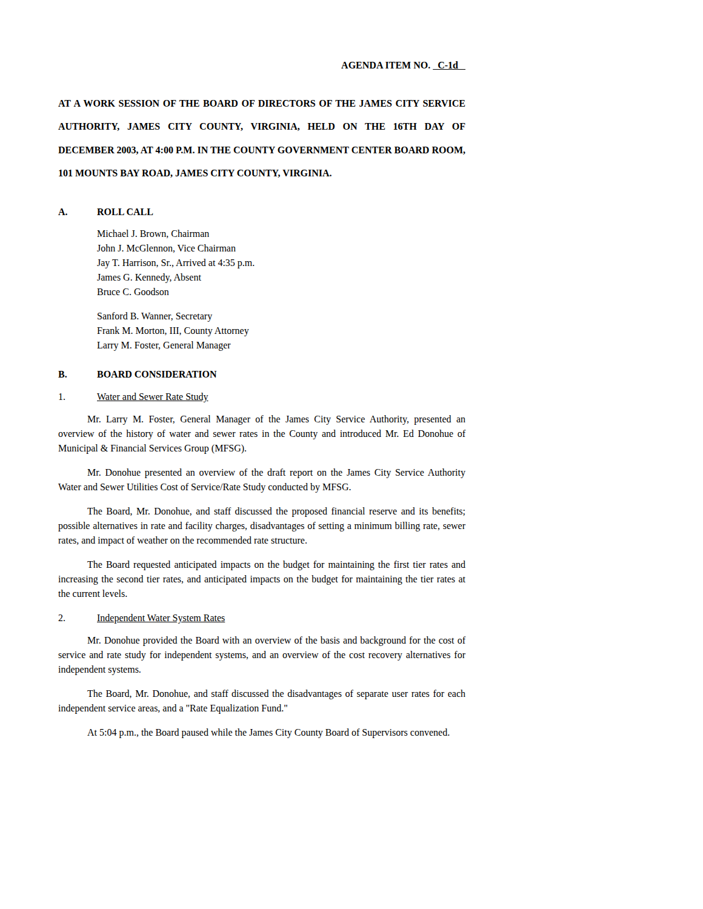AGENDA ITEM NO. C-1d
AT A WORK SESSION OF THE BOARD OF DIRECTORS OF THE JAMES CITY SERVICE AUTHORITY, JAMES CITY COUNTY, VIRGINIA, HELD ON THE 16TH DAY OF DECEMBER 2003, AT 4:00 P.M. IN THE COUNTY GOVERNMENT CENTER BOARD ROOM, 101 MOUNTS BAY ROAD, JAMES CITY COUNTY, VIRGINIA.
A. ROLL CALL
Michael J. Brown, Chairman
John J. McGlennon, Vice Chairman
Jay T. Harrison, Sr., Arrived at 4:35 p.m.
James G. Kennedy, Absent
Bruce C. Goodson
Sanford B. Wanner, Secretary
Frank M. Morton, III, County Attorney
Larry M. Foster, General Manager
B. BOARD CONSIDERATION
1. Water and Sewer Rate Study
Mr. Larry M. Foster, General Manager of the James City Service Authority, presented an overview of the history of water and sewer rates in the County and introduced Mr. Ed Donohue of Municipal & Financial Services Group (MFSG).
Mr. Donohue presented an overview of the draft report on the James City Service Authority Water and Sewer Utilities Cost of Service/Rate Study conducted by MFSG.
The Board, Mr. Donohue, and staff discussed the proposed financial reserve and its benefits; possible alternatives in rate and facility charges, disadvantages of setting a minimum billing rate, sewer rates, and impact of weather on the recommended rate structure.
The Board requested anticipated impacts on the budget for maintaining the first tier rates and increasing the second tier rates, and anticipated impacts on the budget for maintaining the tier rates at the current levels.
2. Independent Water System Rates
Mr. Donohue provided the Board with an overview of the basis and background for the cost of service and rate study for independent systems, and an overview of the cost recovery alternatives for independent systems.
The Board, Mr. Donohue, and staff discussed the disadvantages of separate user rates for each independent service areas, and a "Rate Equalization Fund."
At 5:04 p.m., the Board paused while the James City County Board of Supervisors convened.